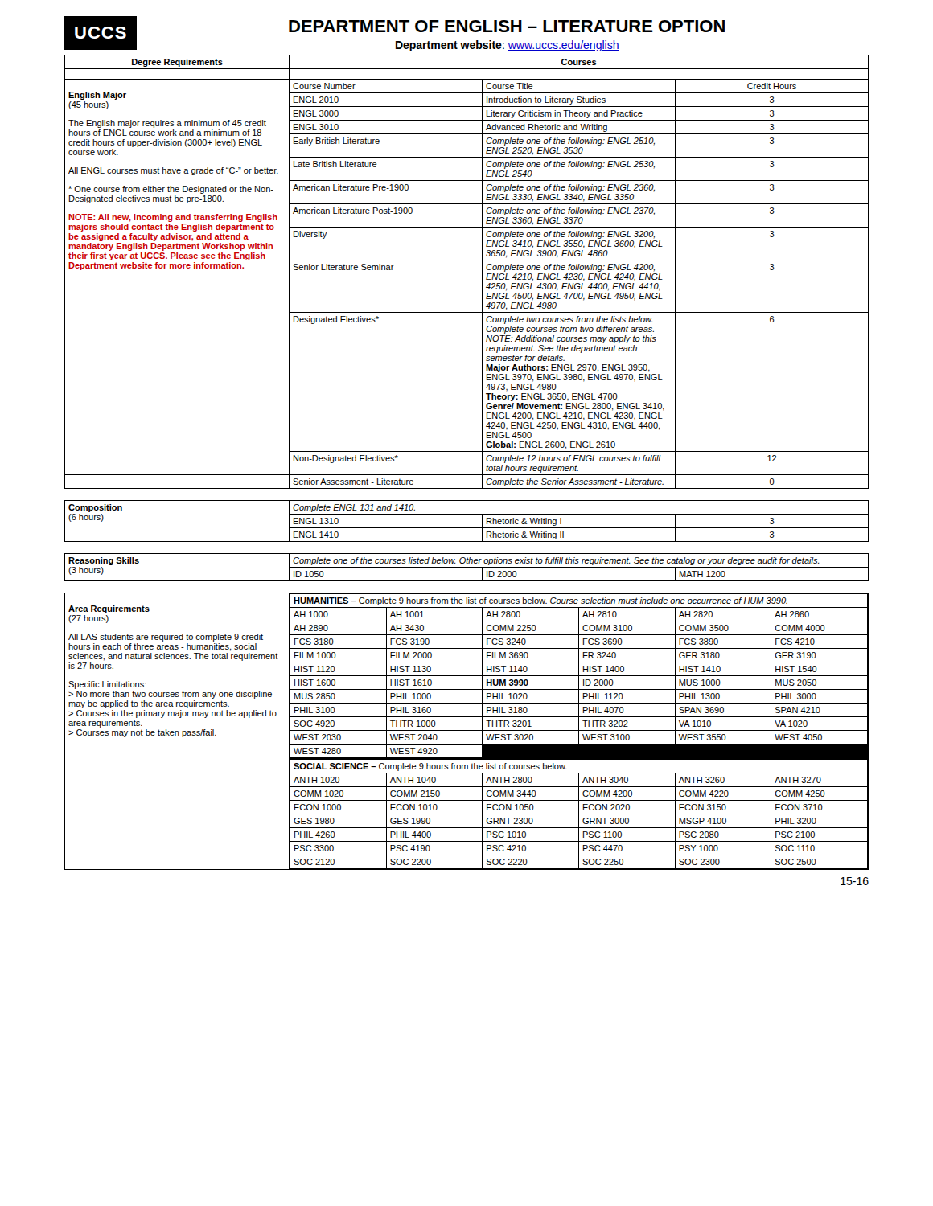UCCS
DEPARTMENT OF ENGLISH – LITERATURE OPTION
Department website: www.uccs.edu/english
| Degree Requirements | Courses |
| English Major (45 hours) The English major requires a minimum of 45 credit hours of ENGL course work and a minimum of 18 credit hours of upper-division (3000+ level) ENGL course work. All ENGL courses must have a grade of “C-” or better. * One course from either the Designated or the Non-Designated electives must be pre-1800. NOTE: All new, incoming and transferring English majors should contact the English department to be assigned a faculty advisor, and attend a mandatory English Department Workshop within their first year at UCCS. Please see the English Department website for more information. | Course Number | Course Title | Credit Hours |
| ENGL 2010 | Introduction to Literary Studies | 3 |
| ENGL 3000 | Literary Criticism in Theory and Practice | 3 |
| ENGL 3010 | Advanced Rhetoric and Writing | 3 |
| Early British Literature | Complete one of the following: ENGL 2510, ENGL 2520, ENGL 3530 | 3 |
| Late British Literature | Complete one of the following: ENGL 2530, ENGL 2540 | 3 |
| American Literature Pre-1900 | Complete one of the following: ENGL 2360, ENGL 3330, ENGL 3340, ENGL 3350 | 3 |
| American Literature Post-1900 | Complete one of the following: ENGL 2370, ENGL 3360, ENGL 3370 | 3 |
| Diversity | Complete one of the following: ENGL 3200, ENGL 3410, ENGL 3550, ENGL 3600, ENGL 3650, ENGL 3900, ENGL 4860 | 3 |
| Senior Literature Seminar | Complete one of the following: ENGL 4200, ENGL 4210, ENGL 4230, ENGL 4240, ENGL 4250, ENGL 4300, ENGL 4400, ENGL 4410, ENGL 4500, ENGL 4700, ENGL 4950, ENGL 4970, ENGL 4980 | 3 |
| Designated Electives* | Complete two courses from the lists below. Complete courses from two different areas. NOTE: Additional courses may apply to this requirement. See the department each semester for details. Major Authors: ENGL 2970, ENGL 3950, ENGL 3970, ENGL 3980, ENGL 4970, ENGL 4973, ENGL 4980 Theory: ENGL 3650, ENGL 4700 Genre/ Movement: ENGL 2800, ENGL 3410, ENGL 4200, ENGL 4210, ENGL 4230, ENGL 4240, ENGL 4250, ENGL 4310, ENGL 4400, ENGL 4500 Global: ENGL 2600, ENGL 2610 | 6 |
| Non-Designated Electives* | Complete 12 hours of ENGL courses to fulfill total hours requirement. | 12 |
| | Senior Assessment - Literature | Complete the Senior Assessment - Literature. | 0 |
| Composition (6 hours) | Complete ENGL 131 and 1410. |
| ENGL 1310 | Rhetoric & Writing I | 3 |
| ENGL 1410 | Rhetoric & Writing II | 3 |
| Reasoning Skills (3 hours) | Complete one of the courses listed below. Other options exist to fulfill this requirement. See the catalog or your degree audit for details. |
| ID 1050 | ID 2000 | MATH 1200 |
| Area Requirements (27 hours) All LAS students are required to complete 9 credit hours in each of three areas - humanities, social sciences, and natural sciences. The total requirement is 27 hours. Specific Limitations: > No more than two courses from any one discipline may be applied to the area requirements. > Courses in the primary major may not be applied to area requirements. > Courses may not be taken pass/fail. | / HUMANITIES – Complete 9 hours from the list of courses below. Course selection must include one occurrence of HUM 3990. / / AH 1000 / AH 1001 / AH 2800 / AH 2810 / AH 2820 / AH 2860 / / AH 2890 / AH 3430 / COMM 2250 / COMM 3100 / COMM 3500 / COMM 4000 / / FCS 3180 / FCS 3190 / FCS 3240 / FCS 3690 / FCS 3890 / FCS 4210 / / FILM 1000 / FILM 2000 / FILM 3690 / FR 3240 / GER 3180 / GER 3190 / / HIST 1120 / HIST 1130 / HIST 1140 / HIST 1400 / HIST 1410 / HIST 1540 / / HIST 1600 / HIST 1610 / HUM 3990 / ID 2000 / MUS 1000 / MUS 2050 / / MUS 2850 / PHIL 1000 / PHIL 1020 / PHIL 1120 / PHIL 1300 / PHIL 3000 / / PHIL 3100 / PHIL 3160 / PHIL 3180 / PHIL 4070 / SPAN 3690 / SPAN 4210 / / SOC 4920 / THTR 1000 / THTR 3201 / THTR 3202 / VA 1010 / VA 1020 / / WEST 2030 / WEST 2040 / WEST 3020 / WEST 3100 / WEST 3550 / WEST 4050 / / WEST 4280 / WEST 4920 / / / / / |
| / SOCIAL SCIENCE – Complete 9 hours from the list of courses below. / / ANTH 1020 / ANTH 1040 / ANTH 2800 / ANTH 3040 / ANTH 3260 / ANTH 3270 / / COMM 1020 / COMM 2150 / COMM 3440 / COMM 4200 / COMM 4220 / COMM 4250 / / ECON 1000 / ECON 1010 / ECON 1050 / ECON 2020 / ECON 3150 / ECON 3710 / / GES 1980 / GES 1990 / GRNT 2300 / GRNT 3000 / MSGP 4100 / PHIL 3200 / / PHIL 4260 / PHIL 4400 / PSC 1010 / PSC 1100 / PSC 2080 / PSC 2100 / / PSC 3300 / PSC 4190 / PSC 4210 / PSC 4470 / PSY 1000 / SOC 1110 / / SOC 2120 / SOC 2200 / SOC 2220 / SOC 2250 / SOC 2300 / SOC 2500 / |
15-16